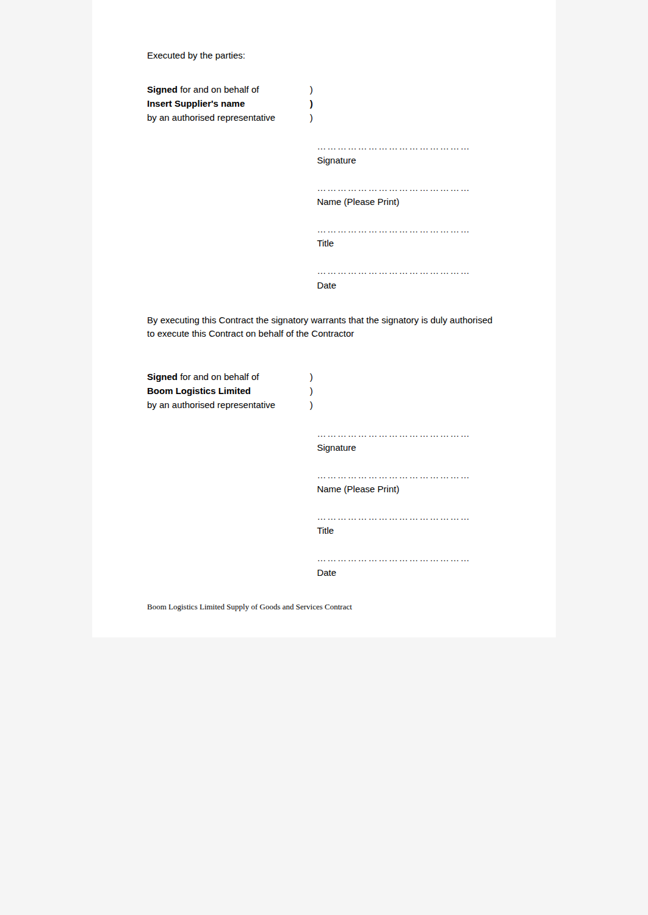Executed by the parties:
| Signed for and on behalf of Insert Supplier's name by an authorised representative | ) ) ) | |
……………………………………… Signature
……………………………………… Name (Please Print)
……………………………………… Title
……………………………………… Date
By executing this Contract the signatory warrants that the signatory is duly authorised to execute this Contract on behalf of the Contractor
| Signed for and on behalf of Boom Logistics Limited by an authorised representative | ) ) ) | |
……………………………………… Signature
……………………………………… Name (Please Print)
……………………………………… Title
……………………………………… Date
Boom Logistics Limited Supply of Goods and Services Contract